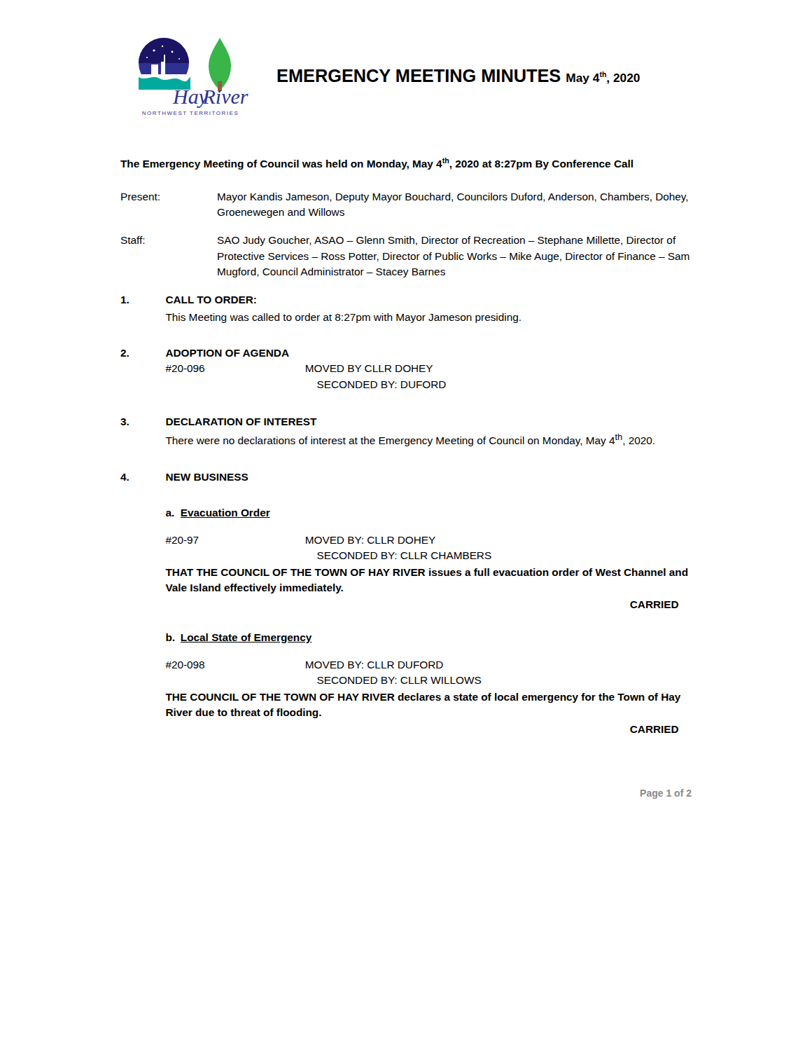Hay Hay NORTHWEST TERRITORIES River
EMERGENCY MEETING MINUTES May 4th, 2020
The Emergency Meeting of Council was held on Monday, May 4th, 2020 at 8:27pm By Conference Call
Present:
Mayor Kandis Jameson, Deputy Mayor Bouchard, Councilors Duford, Anderson, Chambers, Dohey, Groenewegen and Willows
Staff:
SAO Judy Goucher, ASAO – Glenn Smith, Director of Recreation – Stephane Millette, Director of Protective Services – Ross Potter, Director of Public Works – Mike Auge, Director of Finance – Sam Mugford, Council Administrator – Stacey Barnes
1.
CALL TO ORDER:
This Meeting was called to order at 8:27pm with Mayor Jameson presiding.
2.
ADOPTION OF AGENDA
#20-096
MOVED BY CLLR DOHEY
SECONDED BY: DUFORD
3.
DECLARATION OF INTEREST
There were no declarations of interest at the Emergency Meeting of Council on Monday, May 4th, 2020.
4.
NEW BUSINESS
a. Evacuation Order
#20-97
MOVED BY: CLLR DOHEY
SECONDED BY: CLLR CHAMBERS
THAT THE COUNCIL OF THE TOWN OF HAY RIVER issues a full evacuation order of West Channel and Vale Island effectively immediately.
CARRIED
b. Local State of Emergency
#20-098
MOVED BY: CLLR DUFORD
SECONDED BY: CLLR WILLOWS
THE COUNCIL OF THE TOWN OF HAY RIVER declares a state of local emergency for the Town of Hay River due to threat of flooding.
CARRIED
Page 1 of 2